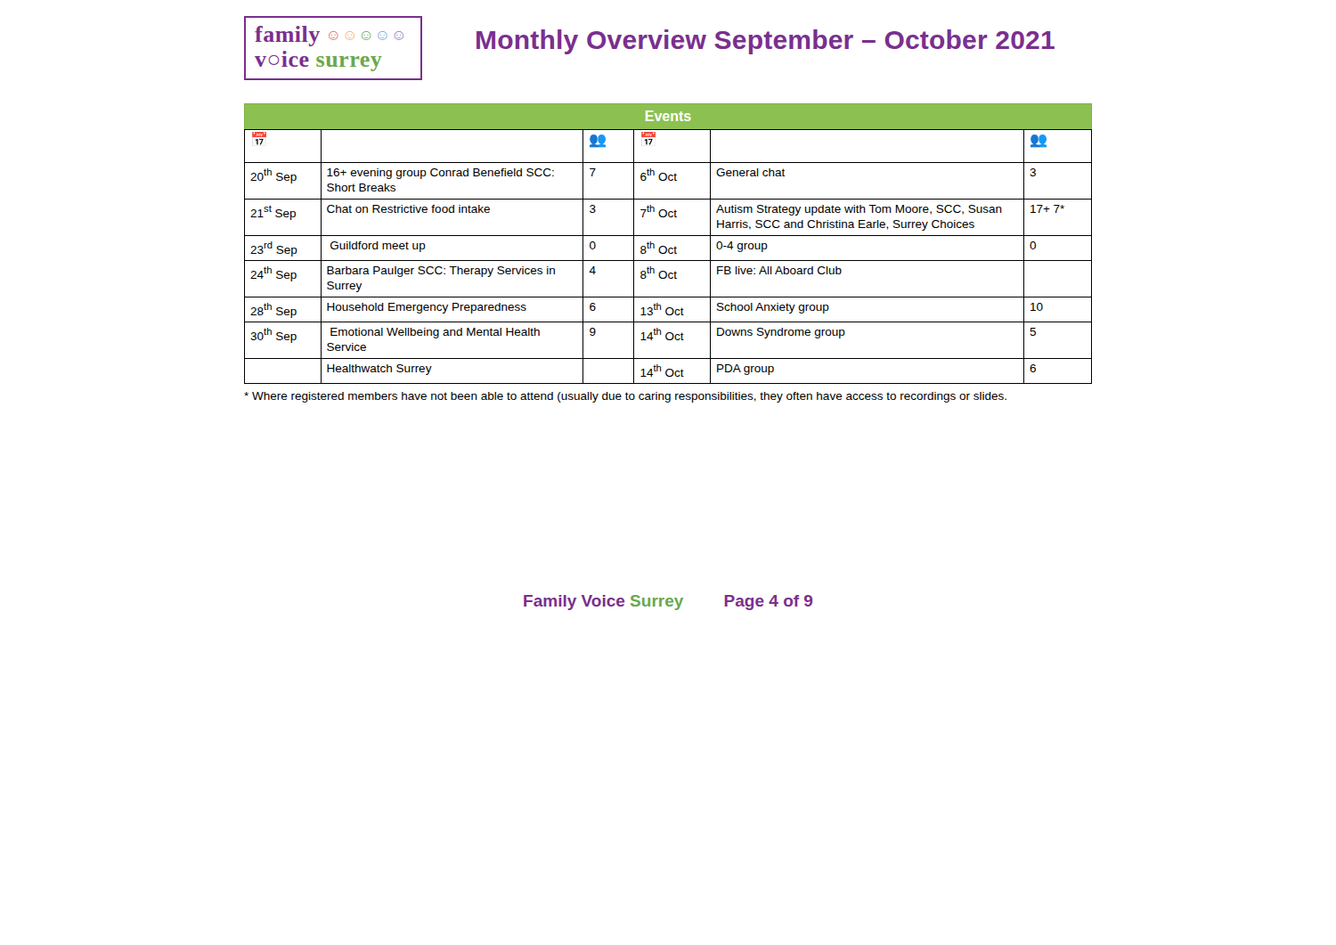family☺☺☺☺☺
v○ice surrey
Monthly Overview September – October 2021
Events
| 📅 | | 👥 | 📅 | | 👥 |
| --- | --- | --- | --- | --- | --- |
| 20 th Sep | 16+ evening group Conrad Benefield SCC: Short Breaks | 7 | 6 th Oct | General chat | 3 |
| 21 st Sep | Chat on Restrictive food intake | 3 | 7 th Oct | Autism Strategy update with Tom Moore, SCC, Susan Harris, SCC and Christina Earle, Surrey Choices | 17+ 7* |
| 23 rd Sep | Guildford meet up | 0 | 8 th Oct | 0-4 group | 0 |
| 24 th Sep | Barbara Paulger SCC: Therapy Services in Surrey | 4 | 8 th Oct | FB live: All Aboard Club | |
| 28 th Sep | Household Emergency Preparedness | 6 | 13 th Oct | School Anxiety group | 10 |
| 30 th Sep | Emotional Wellbeing and Mental Health Service | 9 | 14 th Oct | Downs Syndrome group | 5 |
| | Healthwatch Surrey | | 14 th Oct | PDA group | 6 |
* Where registered members have not been able to attend (usually due to caring responsibilities, they often have access to recordings or slides.
Family Voice Surrey Page 4 of 9